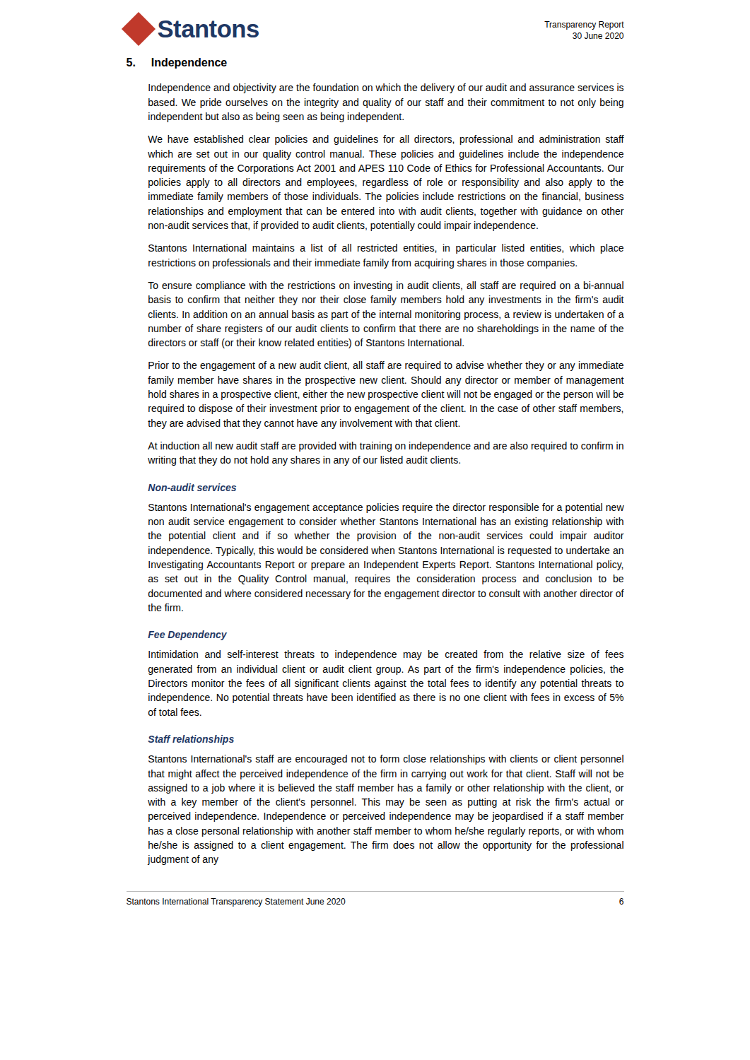Stantons
Transparency Report
30 June 2020
5. Independence
Independence and objectivity are the foundation on which the delivery of our audit and assurance services is based. We pride ourselves on the integrity and quality of our staff and their commitment to not only being independent but also as being seen as being independent.
We have established clear policies and guidelines for all directors, professional and administration staff which are set out in our quality control manual. These policies and guidelines include the independence requirements of the Corporations Act 2001 and APES 110 Code of Ethics for Professional Accountants. Our policies apply to all directors and employees, regardless of role or responsibility and also apply to the immediate family members of those individuals. The policies include restrictions on the financial, business relationships and employment that can be entered into with audit clients, together with guidance on other non-audit services that, if provided to audit clients, potentially could impair independence.
Stantons International maintains a list of all restricted entities, in particular listed entities, which place restrictions on professionals and their immediate family from acquiring shares in those companies.
To ensure compliance with the restrictions on investing in audit clients, all staff are required on a bi-annual basis to confirm that neither they nor their close family members hold any investments in the firm's audit clients. In addition on an annual basis as part of the internal monitoring process, a review is undertaken of a number of share registers of our audit clients to confirm that there are no shareholdings in the name of the directors or staff (or their know related entities) of Stantons International.
Prior to the engagement of a new audit client, all staff are required to advise whether they or any immediate family member have shares in the prospective new client. Should any director or member of management hold shares in a prospective client, either the new prospective client will not be engaged or the person will be required to dispose of their investment prior to engagement of the client. In the case of other staff members, they are advised that they cannot have any involvement with that client.
At induction all new audit staff are provided with training on independence and are also required to confirm in writing that they do not hold any shares in any of our listed audit clients.
Non-audit services
Stantons International's engagement acceptance policies require the director responsible for a potential new non audit service engagement to consider whether Stantons International has an existing relationship with the potential client and if so whether the provision of the non-audit services could impair auditor independence. Typically, this would be considered when Stantons International is requested to undertake an Investigating Accountants Report or prepare an Independent Experts Report. Stantons International policy, as set out in the Quality Control manual, requires the consideration process and conclusion to be documented and where considered necessary for the engagement director to consult with another director of the firm.
Fee Dependency
Intimidation and self-interest threats to independence may be created from the relative size of fees generated from an individual client or audit client group. As part of the firm's independence policies, the Directors monitor the fees of all significant clients against the total fees to identify any potential threats to independence. No potential threats have been identified as there is no one client with fees in excess of 5% of total fees.
Staff relationships
Stantons International's staff are encouraged not to form close relationships with clients or client personnel that might affect the perceived independence of the firm in carrying out work for that client. Staff will not be assigned to a job where it is believed the staff member has a family or other relationship with the client, or with a key member of the client's personnel. This may be seen as putting at risk the firm's actual or perceived independence. Independence or perceived independence may be jeopardised if a staff member has a close personal relationship with another staff member to whom he/she regularly reports, or with whom he/she is assigned to a client engagement. The firm does not allow the opportunity for the professional judgment of any
Stantons International Transparency Statement June 2020 6